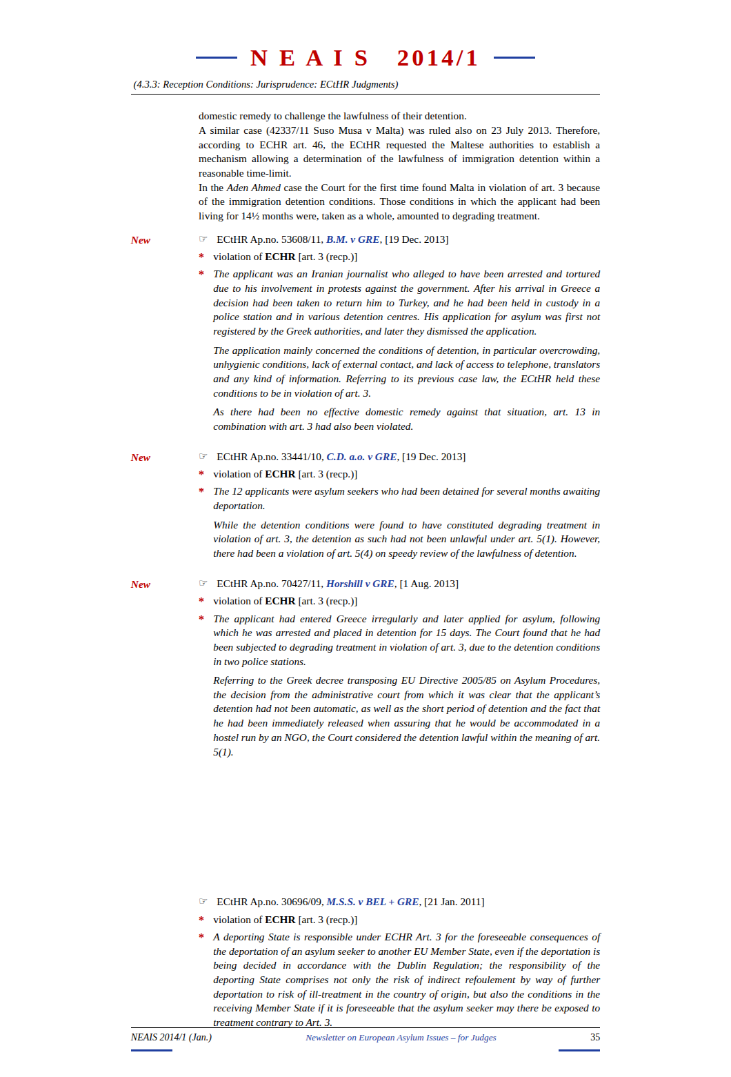N E A I S 2014/1
(4.3.3: Reception Conditions: Jurisprudence: ECtHR Judgments)
domestic remedy to challenge the lawfulness of their detention.
A similar case (42337/11 Suso Musa v Malta) was ruled also on 23 July 2013. Therefore, according to ECHR art. 46, the ECtHR requested the Maltese authorities to establish a mechanism allowing a determination of the lawfulness of immigration detention within a reasonable time-limit.
In the Aden Ahmed case the Court for the first time found Malta in violation of art. 3 because of the immigration detention conditions. Those conditions in which the applicant had been living for 14½ months were, taken as a whole, amounted to degrading treatment.
New
☞ ECtHR Ap.no. 53608/11, B.M. v GRE, [19 Dec. 2013]
* violation of ECHR [art. 3 (recp.)]
*
The applicant was an Iranian journalist who alleged to have been arrested and tortured due to his involvement in protests against the government. After his arrival in Greece a decision had been taken to return him to Turkey, and he had been held in custody in a police station and in various detention centres. His application for asylum was first not registered by the Greek authorities, and later they dismissed the application.
The application mainly concerned the conditions of detention, in particular overcrowding, unhygienic conditions, lack of external contact, and lack of access to telephone, translators and any kind of information. Referring to its previous case law, the ECtHR held these conditions to be in violation of art. 3.
As there had been no effective domestic remedy against that situation, art. 13 in combination with art. 3 had also been violated.
New
☞ ECtHR Ap.no. 33441/10, C.D. a.o. v GRE, [19 Dec. 2013]
* violation of ECHR [art. 3 (recp.)]
*
The 12 applicants were asylum seekers who had been detained for several months awaiting deportation.
While the detention conditions were found to have constituted degrading treatment in violation of art. 3, the detention as such had not been unlawful under art. 5(1). However, there had been a violation of art. 5(4) on speedy review of the lawfulness of detention.
New
☞ ECtHR Ap.no. 70427/11, Horshill v GRE, [1 Aug. 2013]
* violation of ECHR [art. 3 (recp.)]
*
The applicant had entered Greece irregularly and later applied for asylum, following which he was arrested and placed in detention for 15 days. The Court found that he had been subjected to degrading treatment in violation of art. 3, due to the detention conditions in two police stations.
Referring to the Greek decree transposing EU Directive 2005/85 on Asylum Procedures, the decision from the administrative court from which it was clear that the applicant’s detention had not been automatic, as well as the short period of detention and the fact that he had been immediately released when assuring that he would be accommodated in a hostel run by an NGO, the Court considered the detention lawful within the meaning of art. 5(1).
☞ ECtHR Ap.no. 30696/09, M.S.S. v BEL + GRE, [21 Jan. 2011]
* violation of ECHR [art. 3 (recp.)]
*
A deporting State is responsible under ECHR Art. 3 for the foreseeable consequences of the deportation of an asylum seeker to another EU Member State, even if the deportation is being decided in accordance with the Dublin Regulation; the responsibility of the deporting State comprises not only the risk of indirect refoulement by way of further deportation to risk of ill-treatment in the country of origin, but also the conditions in the receiving Member State if it is foreseeable that the asylum seeker may there be exposed to treatment contrary to Art. 3.
NEAIS 2014/1 (Jan.)
Newsletter on European Asylum Issues – for Judges
35